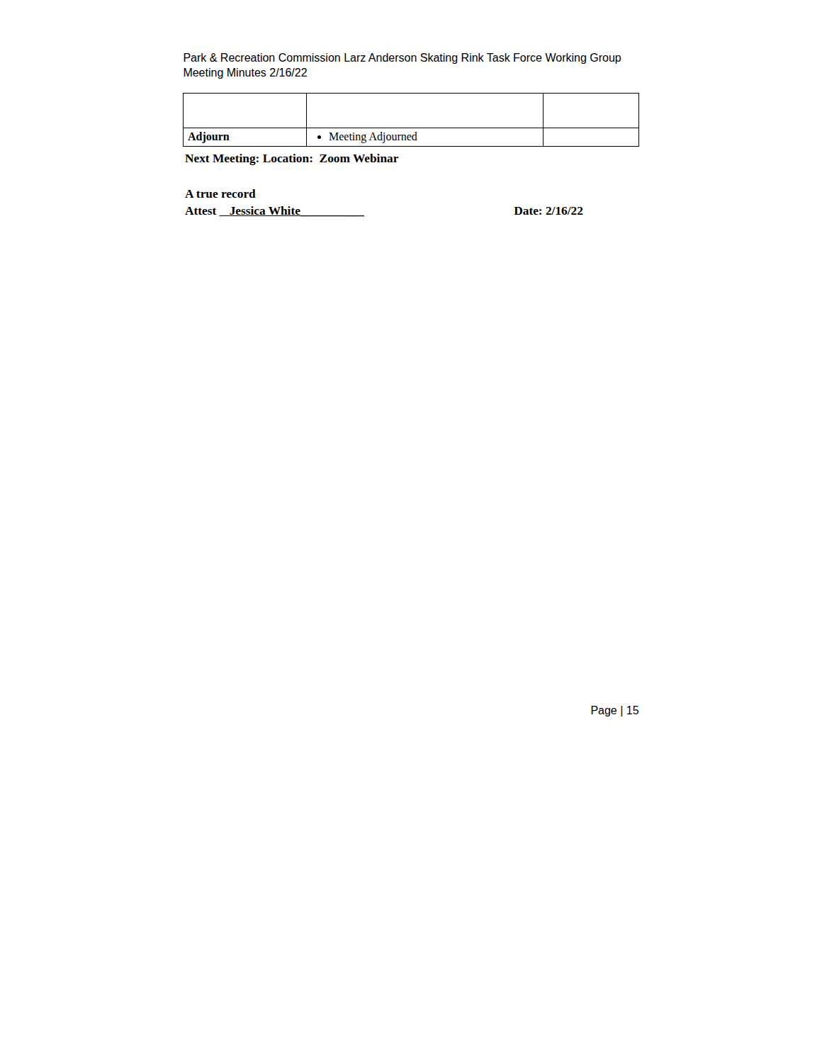Park & Recreation Commission Larz Anderson Skating Rink Task Force Working Group
Meeting Minutes 2/16/22
| Adjourn | Meeting Adjourned | |
Next Meeting: Location: Zoom Webinar
A true record
Attest Jessica White__________ Date: 2/16/22
Page | 15